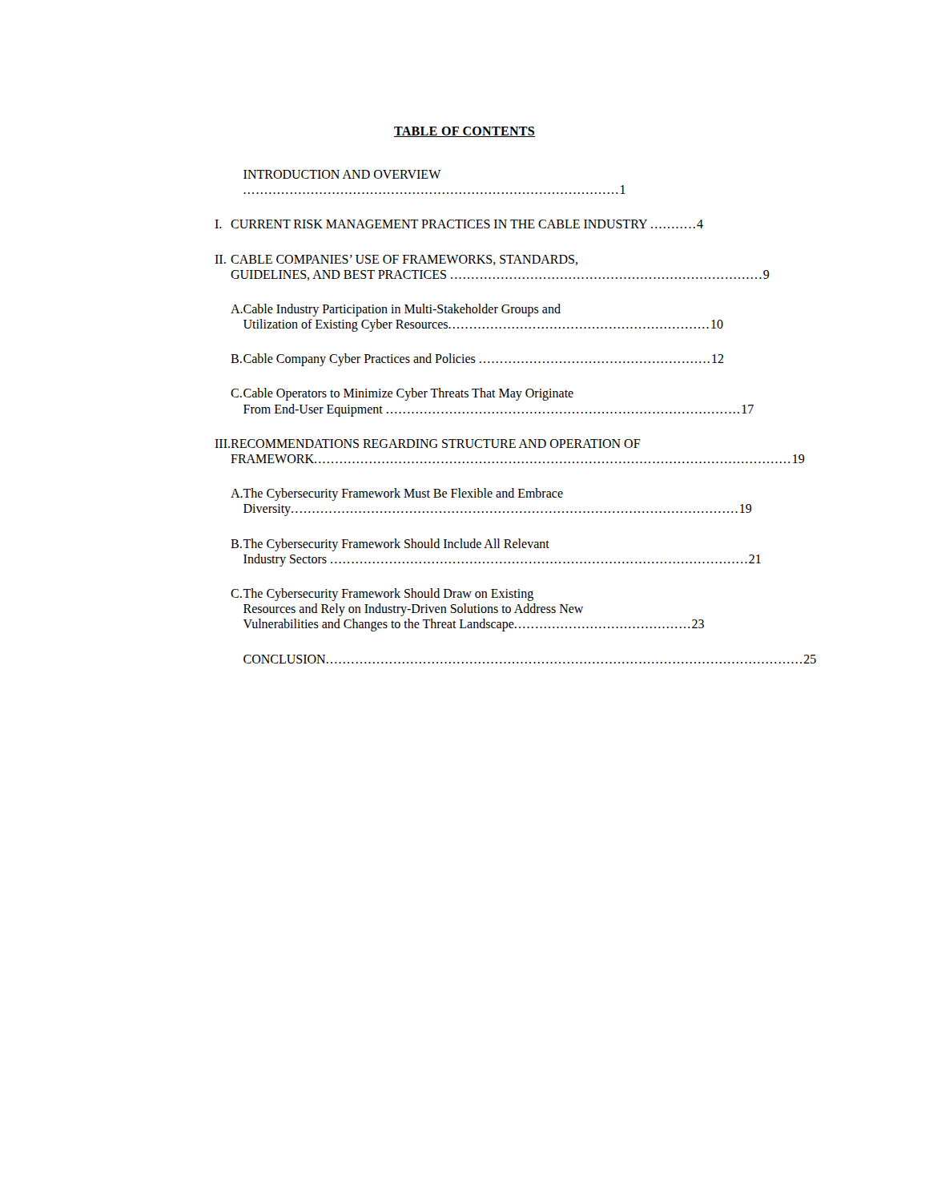TABLE OF CONTENTS
| | | INTRODUCTION AND OVERVIEW ......................................................................................... 1 |
| I. | CURRENT RISK MANAGEMENT PRACTICES IN THE CABLE INDUSTRY ........... 4 |
| II. | CABLE COMPANIES’ USE OF FRAMEWORKS, STANDARDS, GUIDELINES, AND BEST PRACTICES .......................................................................... 9 |
| | A. | Cable Industry Participation in Multi-Stakeholder Groups and Utilization of Existing Cyber Resources .............................................................. 10 |
| | B. | Cable Company Cyber Practices and Policies ....................................................... 12 |
| | C. | Cable Operators to Minimize Cyber Threats That May Originate From End-User Equipment .................................................................................... 17 |
| III. | RECOMMENDATIONS REGARDING STRUCTURE AND OPERATION OF FRAMEWORK ................................................................................................................. 19 |
| | A. | The Cybersecurity Framework Must Be Flexible and Embrace Diversity .......................................................................................................... 19 |
| | B. | The Cybersecurity Framework Should Include All Relevant Industry Sectors ................................................................................................... 21 |
| | C. | The Cybersecurity Framework Should Draw on Existing Resources and Rely on Industry-Driven Solutions to Address New Vulnerabilities and Changes to the Threat Landscape .......................................... 23 |
| | | CONCLUSION ................................................................................................................. 25 |